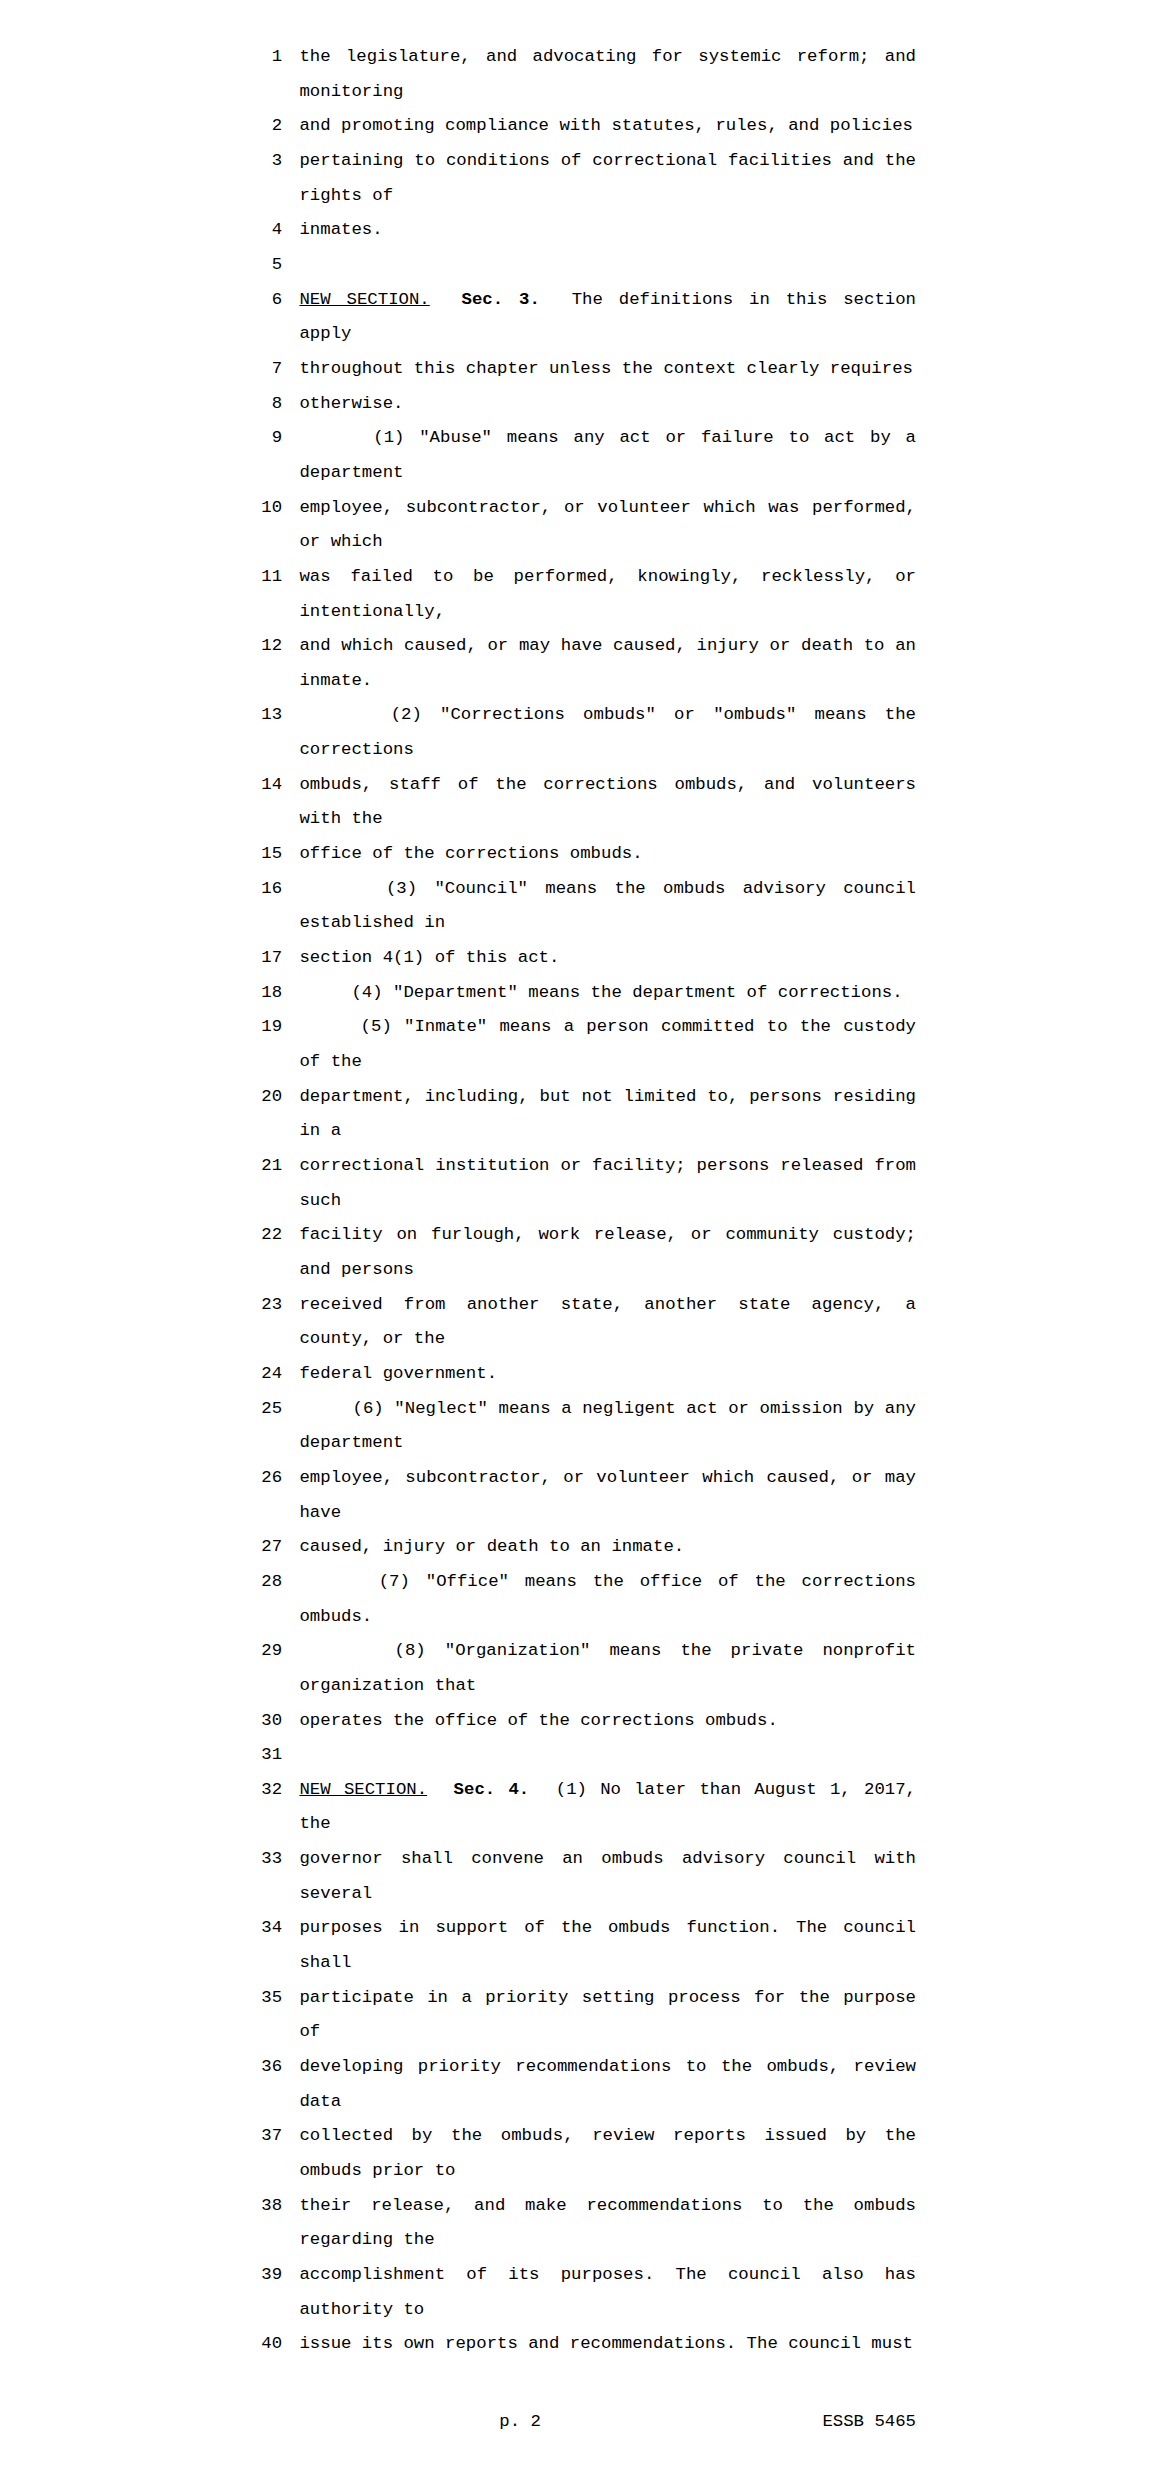the legislature, and advocating for systemic reform; and monitoring
and promoting compliance with statutes, rules, and policies
pertaining to conditions of correctional facilities and the rights of
inmates.
NEW SECTION. Sec. 3. The definitions in this section apply
throughout this chapter unless the context clearly requires
otherwise.
(1) "Abuse" means any act or failure to act by a department
employee, subcontractor, or volunteer which was performed, or which
was failed to be performed, knowingly, recklessly, or intentionally,
and which caused, or may have caused, injury or death to an inmate.
(2) "Corrections ombuds" or "ombuds" means the corrections
ombuds, staff of the corrections ombuds, and volunteers with the
office of the corrections ombuds.
(3) "Council" means the ombuds advisory council established in
section 4(1) of this act.
(4) "Department" means the department of corrections.
(5) "Inmate" means a person committed to the custody of the
department, including, but not limited to, persons residing in a
correctional institution or facility; persons released from such
facility on furlough, work release, or community custody; and persons
received from another state, another state agency, a county, or the
federal government.
(6) "Neglect" means a negligent act or omission by any department
employee, subcontractor, or volunteer which caused, or may have
caused, injury or death to an inmate.
(7) "Office" means the office of the corrections ombuds.
(8) "Organization" means the private nonprofit organization that
operates the office of the corrections ombuds.
NEW SECTION. Sec. 4. (1) No later than August 1, 2017, the
governor shall convene an ombuds advisory council with several
purposes in support of the ombuds function. The council shall
participate in a priority setting process for the purpose of
developing priority recommendations to the ombuds, review data
collected by the ombuds, review reports issued by the ombuds prior to
their release, and make recommendations to the ombuds regarding the
accomplishment of its purposes. The council also has authority to
issue its own reports and recommendations. The council must
p. 2 ESSB 5465